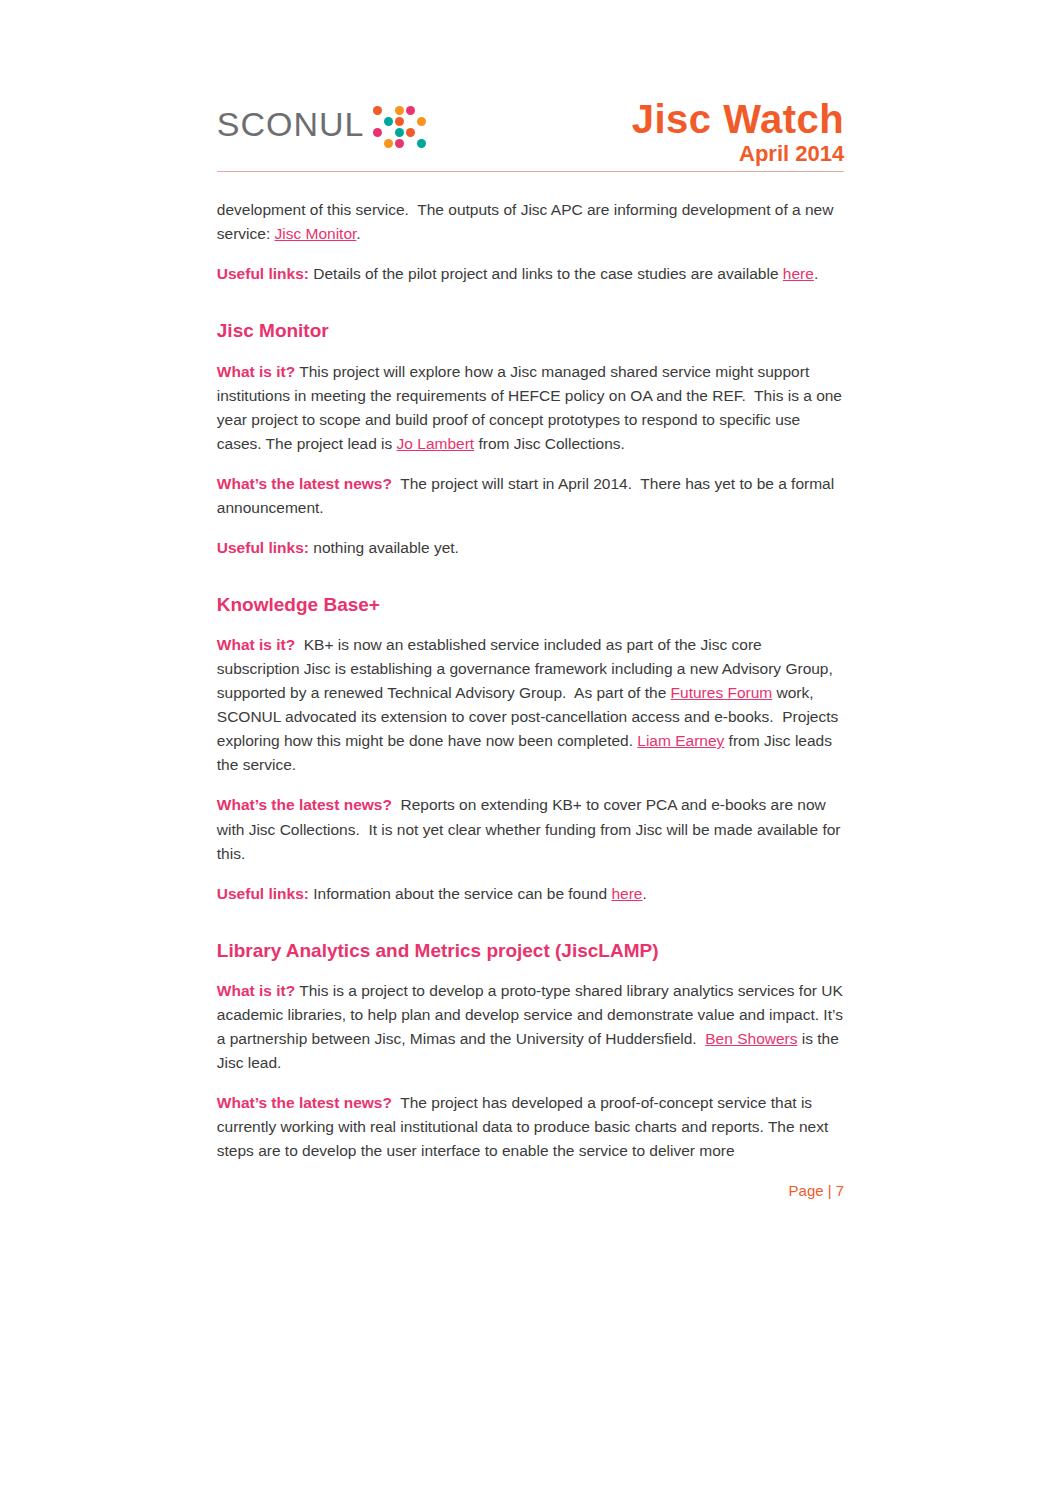SCONUL
Jisc Watch
April 2014
development of this service. The outputs of Jisc APC are informing development of a new service: Jisc Monitor.
Useful links: Details of the pilot project and links to the case studies are available here.
Jisc Monitor
What is it? This project will explore how a Jisc managed shared service might support institutions in meeting the requirements of HEFCE policy on OA and the REF. This is a one year project to scope and build proof of concept prototypes to respond to specific use cases. The project lead is Jo Lambert from Jisc Collections.
What’s the latest news? The project will start in April 2014. There has yet to be a formal announcement.
Useful links: nothing available yet.
Knowledge Base+
What is it? KB+ is now an established service included as part of the Jisc core subscription Jisc is establishing a governance framework including a new Advisory Group, supported by a renewed Technical Advisory Group. As part of the Futures Forum work, SCONUL advocated its extension to cover post-cancellation access and e-books. Projects exploring how this might be done have now been completed. Liam Earney from Jisc leads the service.
What’s the latest news? Reports on extending KB+ to cover PCA and e-books are now with Jisc Collections. It is not yet clear whether funding from Jisc will be made available for this.
Useful links: Information about the service can be found here.
Library Analytics and Metrics project (JiscLAMP)
What is it? This is a project to develop a proto-type shared library analytics services for UK academic libraries, to help plan and develop service and demonstrate value and impact. It’s a partnership between Jisc, Mimas and the University of Huddersfield. Ben Showers is the Jisc lead.
What’s the latest news? The project has developed a proof-of-concept service that is currently working with real institutional data to produce basic charts and reports. The next steps are to develop the user interface to enable the service to deliver more
Page | 7